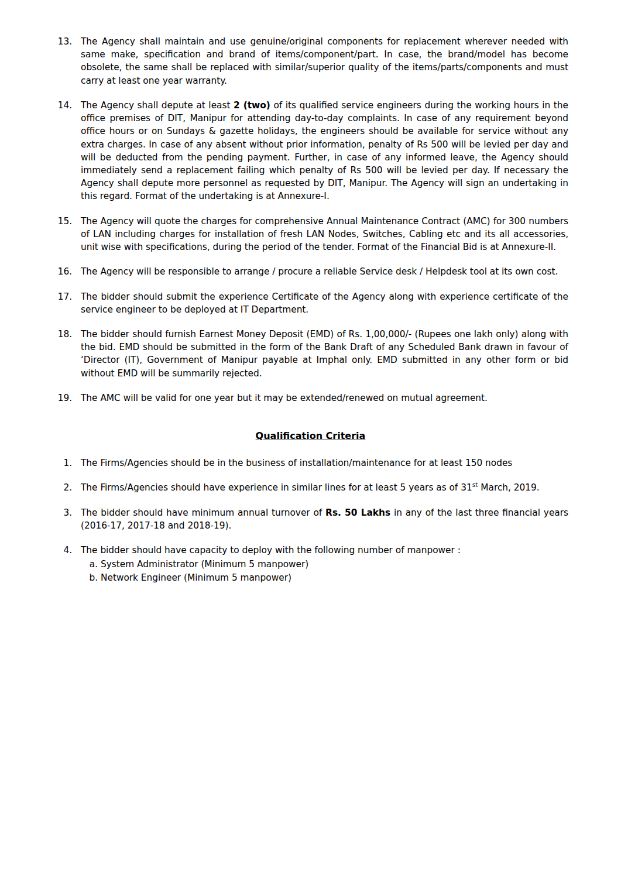The Agency shall maintain and use genuine/original components for replacement wherever needed with same make, specification and brand of items/component/part. In case, the brand/model has become obsolete, the same shall be replaced with similar/superior quality of the items/parts/components and must carry at least one year warranty.
The Agency shall depute at least 2 (two) of its qualified service engineers during the working hours in the office premises of DIT, Manipur for attending day-to-day complaints. In case of any requirement beyond office hours or on Sundays & gazette holidays, the engineers should be available for service without any extra charges. In case of any absent without prior information, penalty of Rs 500 will be levied per day and will be deducted from the pending payment. Further, in case of any informed leave, the Agency should immediately send a replacement failing which penalty of Rs 500 will be levied per day. If necessary the Agency shall depute more personnel as requested by DIT, Manipur. The Agency will sign an undertaking in this regard. Format of the undertaking is at Annexure-I.
The Agency will quote the charges for comprehensive Annual Maintenance Contract (AMC) for 300 numbers of LAN including charges for installation of fresh LAN Nodes, Switches, Cabling etc and its all accessories, unit wise with specifications, during the period of the tender. Format of the Financial Bid is at Annexure-II.
The Agency will be responsible to arrange / procure a reliable Service desk / Helpdesk tool at its own cost.
The bidder should submit the experience Certificate of the Agency along with experience certificate of the service engineer to be deployed at IT Department.
The bidder should furnish Earnest Money Deposit (EMD) of Rs. 1,00,000/- (Rupees one lakh only) along with the bid. EMD should be submitted in the form of the Bank Draft of any Scheduled Bank drawn in favour of ‘Director (IT), Government of Manipur payable at Imphal only. EMD submitted in any other form or bid without EMD will be summarily rejected.
The AMC will be valid for one year but it may be extended/renewed on mutual agreement.
Qualification Criteria
The Firms/Agencies should be in the business of installation/maintenance for at least 150 nodes
The Firms/Agencies should have experience in similar lines for at least 5 years as of 31st March, 2019.
The bidder should have minimum annual turnover of Rs. 50 Lakhs in any of the last three financial years (2016-17, 2017-18 and 2018-19).
The bidder should have capacity to deploy with the following number of manpower :
System Administrator (Minimum 5 manpower)
Network Engineer (Minimum 5 manpower)